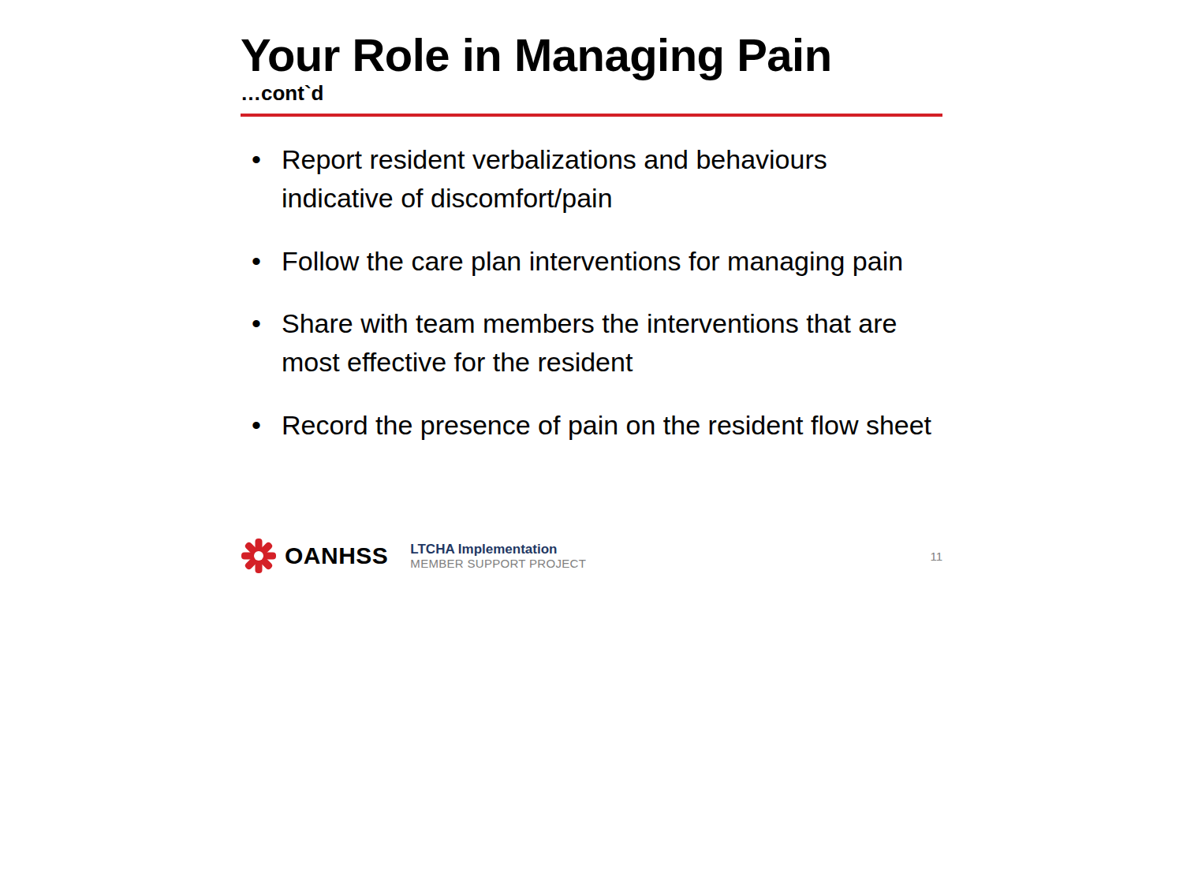Your Role in Managing Pain
…cont`d
Report resident verbalizations and behaviours indicative of discomfort/pain
Follow the care plan interventions for managing pain
Share with team members the interventions that are most effective for the resident
Record the presence of pain on the resident flow sheet
OANHSS
LTCHA Implementation
MEMBER SUPPORT PROJECT
11